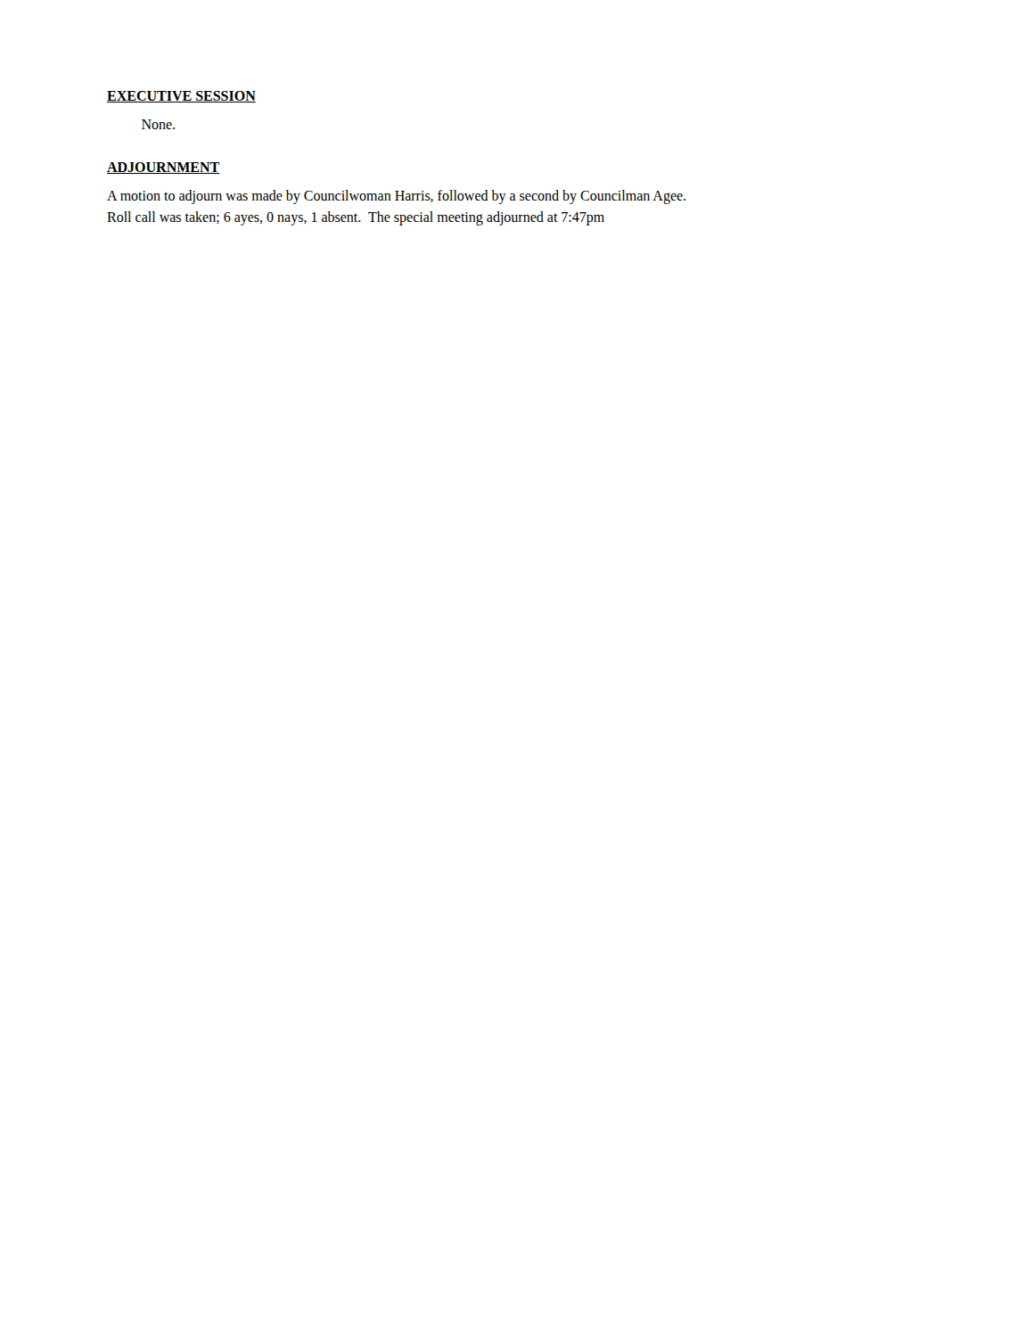EXECUTIVE SESSION
None.
ADJOURNMENT
A motion to adjourn was made by Councilwoman Harris, followed by a second by Councilman Agee. Roll call was taken; 6 ayes, 0 nays, 1 absent. The special meeting adjourned at 7:47pm